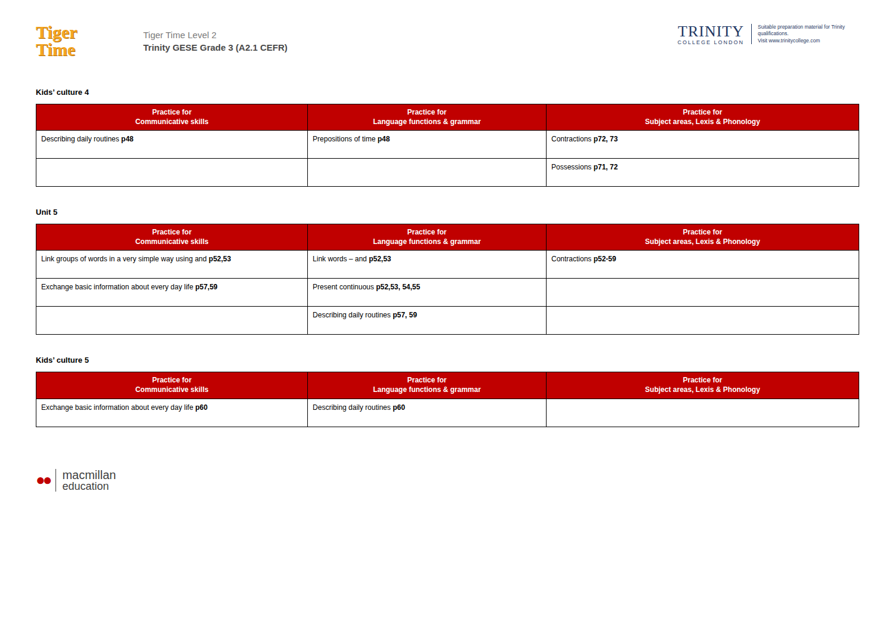Tiger
Time
Tiger Time Level 2
Trinity GESE Grade 3 (A2.1 CEFR)
TRINITY
COLLEGE LONDON
Suitable preparation material for Trinity qualifications.
Visit www.trinitycollege.com
Kids’ culture 4
| Practice for Communicative skills | Practice for Language functions & grammar | Practice for Subject areas, Lexis & Phonology |
| --- | --- | --- |
| Describing daily routines p48 | Prepositions of time p48 | Contractions p72, 73 |
| | | Possessions p71, 72 |
Unit 5
| Practice for Communicative skills | Practice for Language functions & grammar | Practice for Subject areas, Lexis & Phonology |
| --- | --- | --- |
| Link groups of words in a very simple way using and p52,53 | Link words – and p52,53 | Contractions p52-59 |
| Exchange basic information about every day life p57,59 | Present continuous p52,53, 54,55 | |
| | Describing daily routines p57, 59 | |
Kids’ culture 5
| Practice for Communicative skills | Practice for Language functions & grammar | Practice for Subject areas, Lexis & Phonology |
| --- | --- | --- |
| Exchange basic information about every day life p60 | Describing daily routines p60 | |
●●
macmillaneducation